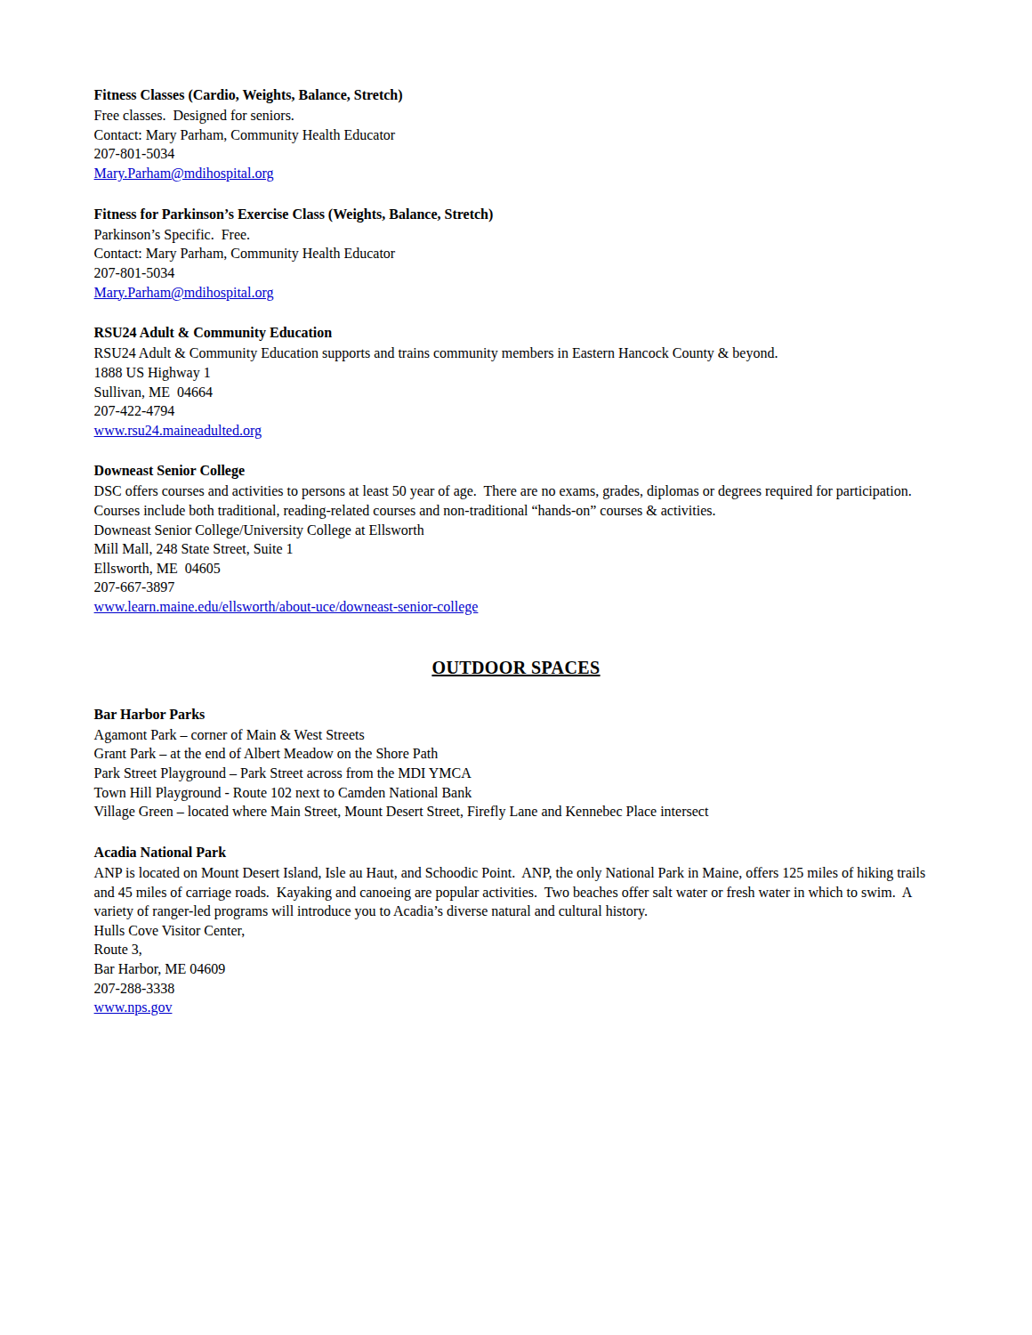Fitness Classes (Cardio, Weights, Balance, Stretch)
Free classes. Designed for seniors.
Contact: Mary Parham, Community Health Educator
207-801-5034
Mary.Parham@mdihospital.org
Fitness for Parkinson’s Exercise Class (Weights, Balance, Stretch)
Parkinson’s Specific. Free.
Contact: Mary Parham, Community Health Educator
207-801-5034
Mary.Parham@mdihospital.org
RSU24 Adult & Community Education
RSU24 Adult & Community Education supports and trains community members in Eastern Hancock County & beyond.
1888 US Highway 1
Sullivan, ME 04664
207-422-4794
www.rsu24.maineadulted.org
Downeast Senior College
DSC offers courses and activities to persons at least 50 year of age. There are no exams, grades, diplomas or degrees required for participation. Courses include both traditional, reading-related courses and non-traditional “hands-on” courses & activities.
Downeast Senior College/University College at Ellsworth
Mill Mall, 248 State Street, Suite 1
Ellsworth, ME 04605
207-667-3897
www.learn.maine.edu/ellsworth/about-uce/downeast-senior-college
OUTDOOR SPACES
Bar Harbor Parks
Agamont Park – corner of Main & West Streets
Grant Park – at the end of Albert Meadow on the Shore Path
Park Street Playground – Park Street across from the MDI YMCA
Town Hill Playground - Route 102 next to Camden National Bank
Village Green – located where Main Street, Mount Desert Street, Firefly Lane and Kennebec Place intersect
Acadia National Park
ANP is located on Mount Desert Island, Isle au Haut, and Schoodic Point. ANP, the only National Park in Maine, offers 125 miles of hiking trails and 45 miles of carriage roads. Kayaking and canoeing are popular activities. Two beaches offer salt water or fresh water in which to swim. A variety of ranger-led programs will introduce you to Acadia’s diverse natural and cultural history.
Hulls Cove Visitor Center,
Route 3,
Bar Harbor, ME 04609
207-288-3338
www.nps.gov